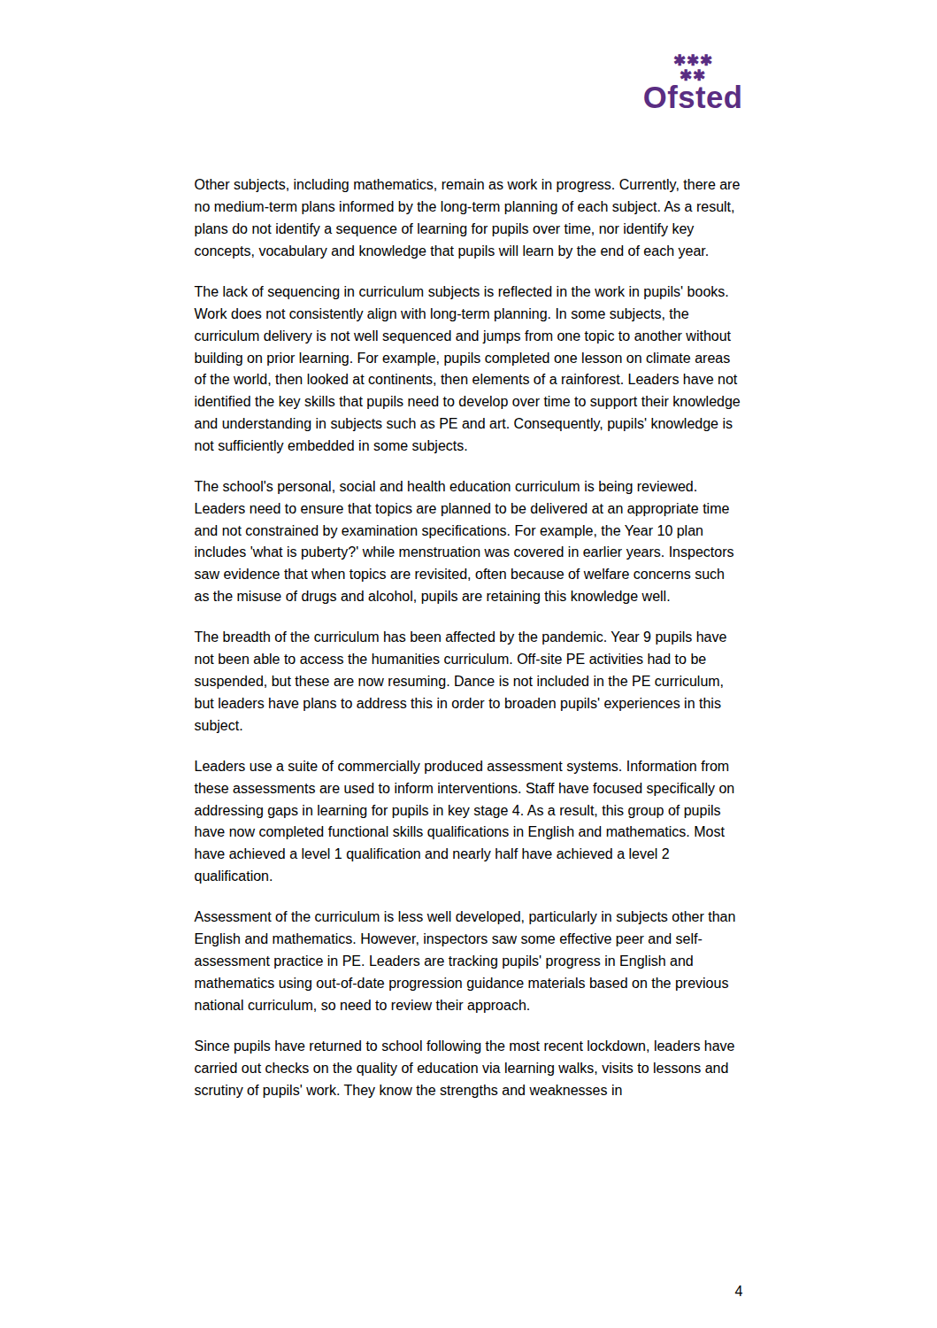✱✱✱
✱✱ Ofsted
Other subjects, including mathematics, remain as work in progress. Currently, there are no medium-term plans informed by the long-term planning of each subject. As a result, plans do not identify a sequence of learning for pupils over time, nor identify key concepts, vocabulary and knowledge that pupils will learn by the end of each year.
The lack of sequencing in curriculum subjects is reflected in the work in pupils' books. Work does not consistently align with long-term planning. In some subjects, the curriculum delivery is not well sequenced and jumps from one topic to another without building on prior learning. For example, pupils completed one lesson on climate areas of the world, then looked at continents, then elements of a rainforest. Leaders have not identified the key skills that pupils need to develop over time to support their knowledge and understanding in subjects such as PE and art. Consequently, pupils' knowledge is not sufficiently embedded in some subjects.
The school's personal, social and health education curriculum is being reviewed. Leaders need to ensure that topics are planned to be delivered at an appropriate time and not constrained by examination specifications. For example, the Year 10 plan includes 'what is puberty?' while menstruation was covered in earlier years. Inspectors saw evidence that when topics are revisited, often because of welfare concerns such as the misuse of drugs and alcohol, pupils are retaining this knowledge well.
The breadth of the curriculum has been affected by the pandemic. Year 9 pupils have not been able to access the humanities curriculum. Off-site PE activities had to be suspended, but these are now resuming. Dance is not included in the PE curriculum, but leaders have plans to address this in order to broaden pupils' experiences in this subject.
Leaders use a suite of commercially produced assessment systems. Information from these assessments are used to inform interventions. Staff have focused specifically on addressing gaps in learning for pupils in key stage 4. As a result, this group of pupils have now completed functional skills qualifications in English and mathematics. Most have achieved a level 1 qualification and nearly half have achieved a level 2 qualification.
Assessment of the curriculum is less well developed, particularly in subjects other than English and mathematics. However, inspectors saw some effective peer and self-assessment practice in PE. Leaders are tracking pupils' progress in English and mathematics using out-of-date progression guidance materials based on the previous national curriculum, so need to review their approach.
Since pupils have returned to school following the most recent lockdown, leaders have carried out checks on the quality of education via learning walks, visits to lessons and scrutiny of pupils' work. They know the strengths and weaknesses in
4